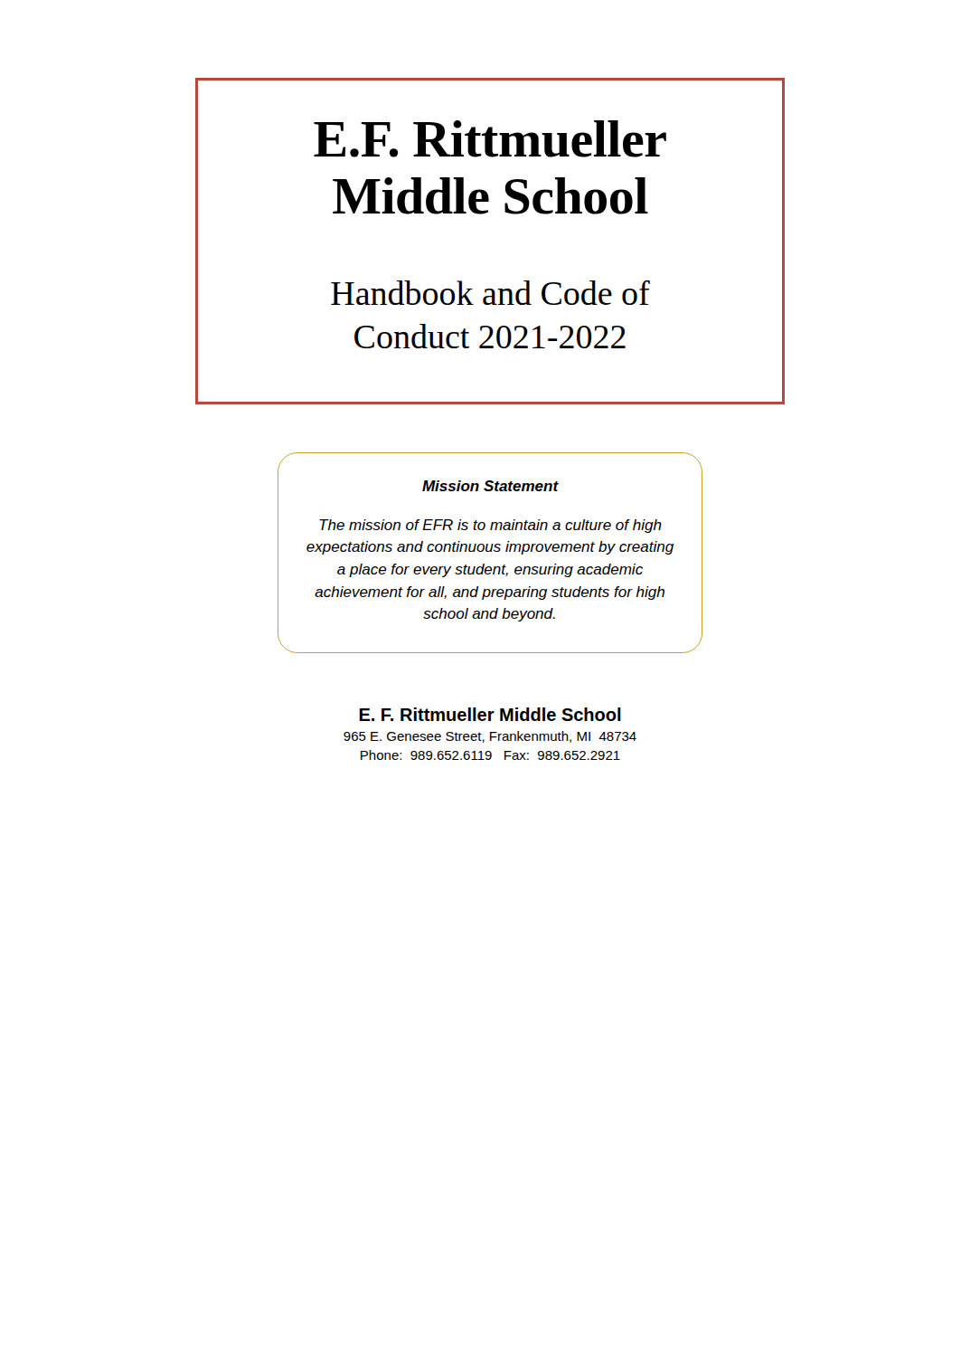E.F. Rittmueller
Middle School
Handbook and Code of
Conduct 2021-2022
Mission Statement
The mission of EFR is to maintain a culture of high expectations and continuous improvement by creating a place for every student, ensuring academic achievement for all, and preparing students for high school and beyond.
E. F. Rittmueller Middle School
965 E. Genesee Street, Frankenmuth, MI 48734
Phone: 989.652.6119 Fax: 989.652.2921